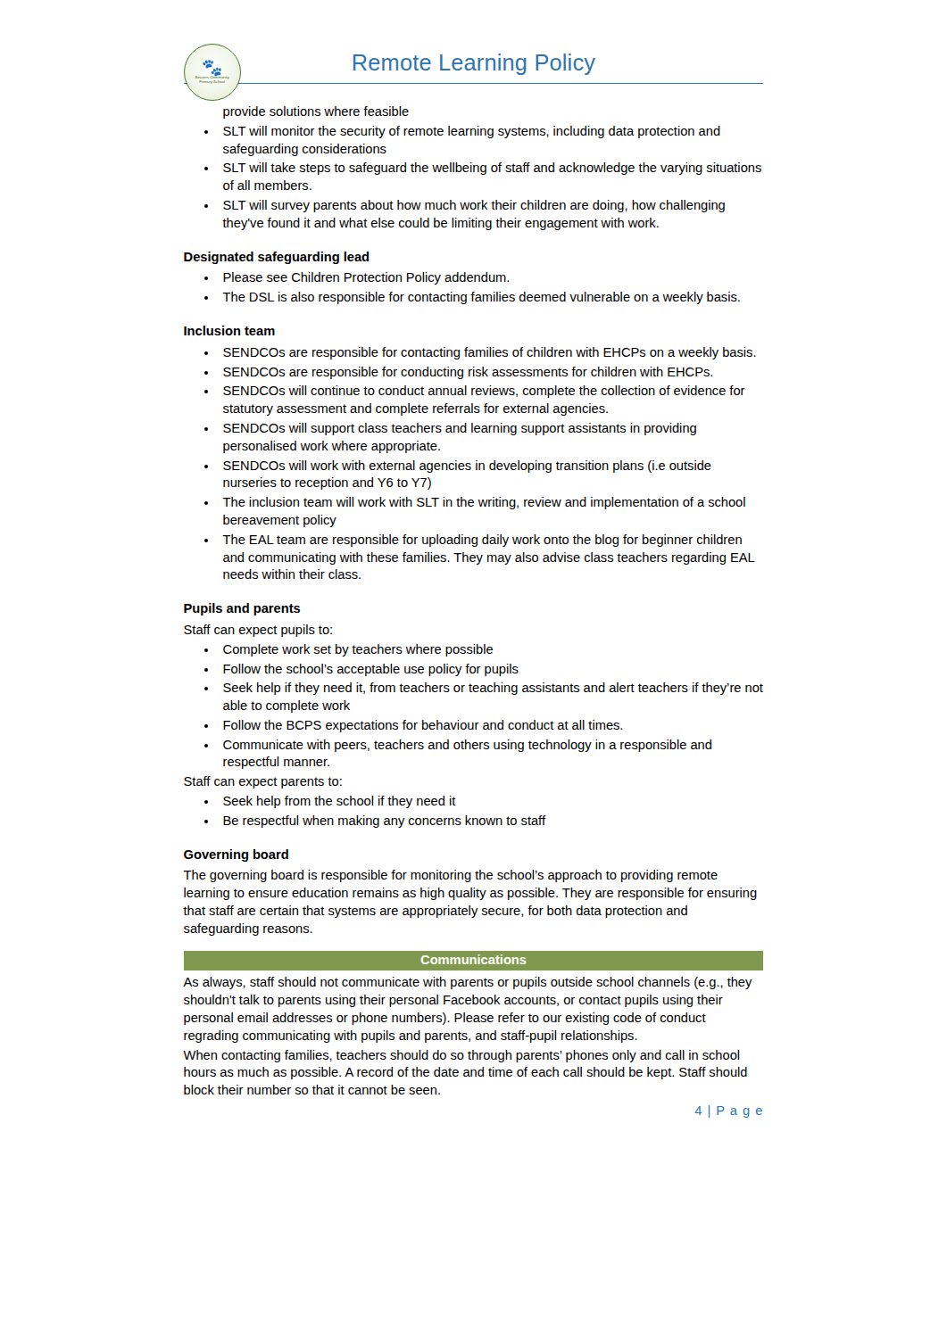🐾
Beavers Community
Primary School
Remote Learning Policy
provide solutions where feasible
SLT will monitor the security of remote learning systems, including data protection and safeguarding considerations
SLT will take steps to safeguard the wellbeing of staff and acknowledge the varying situations of all members.
SLT will survey parents about how much work their children are doing, how challenging they've found it and what else could be limiting their engagement with work.
Designated safeguarding lead
Please see Children Protection Policy addendum.
The DSL is also responsible for contacting families deemed vulnerable on a weekly basis.
Inclusion team
SENDCOs are responsible for contacting families of children with EHCPs on a weekly basis.
SENDCOs are responsible for conducting risk assessments for children with EHCPs.
SENDCOs will continue to conduct annual reviews, complete the collection of evidence for statutory assessment and complete referrals for external agencies.
SENDCOs will support class teachers and learning support assistants in providing personalised work where appropriate.
SENDCOs will work with external agencies in developing transition plans (i.e outside nurseries to reception and Y6 to Y7)
The inclusion team will work with SLT in the writing, review and implementation of a school bereavement policy
The EAL team are responsible for uploading daily work onto the blog for beginner children and communicating with these families. They may also advise class teachers regarding EAL needs within their class.
Pupils and parents
Staff can expect pupils to:
Complete work set by teachers where possible
Follow the school’s acceptable use policy for pupils
Seek help if they need it, from teachers or teaching assistants and alert teachers if they’re not able to complete work
Follow the BCPS expectations for behaviour and conduct at all times.
Communicate with peers, teachers and others using technology in a responsible and respectful manner.
Staff can expect parents to:
Seek help from the school if they need it
Be respectful when making any concerns known to staff
Governing board
The governing board is responsible for monitoring the school’s approach to providing remote learning to ensure education remains as high quality as possible. They are responsible for ensuring that staff are certain that systems are appropriately secure, for both data protection and safeguarding reasons.
Communications
As always, staff should not communicate with parents or pupils outside school channels (e.g., they shouldn't talk to parents using their personal Facebook accounts, or contact pupils using their personal email addresses or phone numbers). Please refer to our existing code of conduct regrading communicating with pupils and parents, and staff-pupil relationships.
When contacting families, teachers should do so through parents’ phones only and call in school hours as much as possible. A record of the date and time of each call should be kept. Staff should block their number so that it cannot be seen.
4 | P a g e